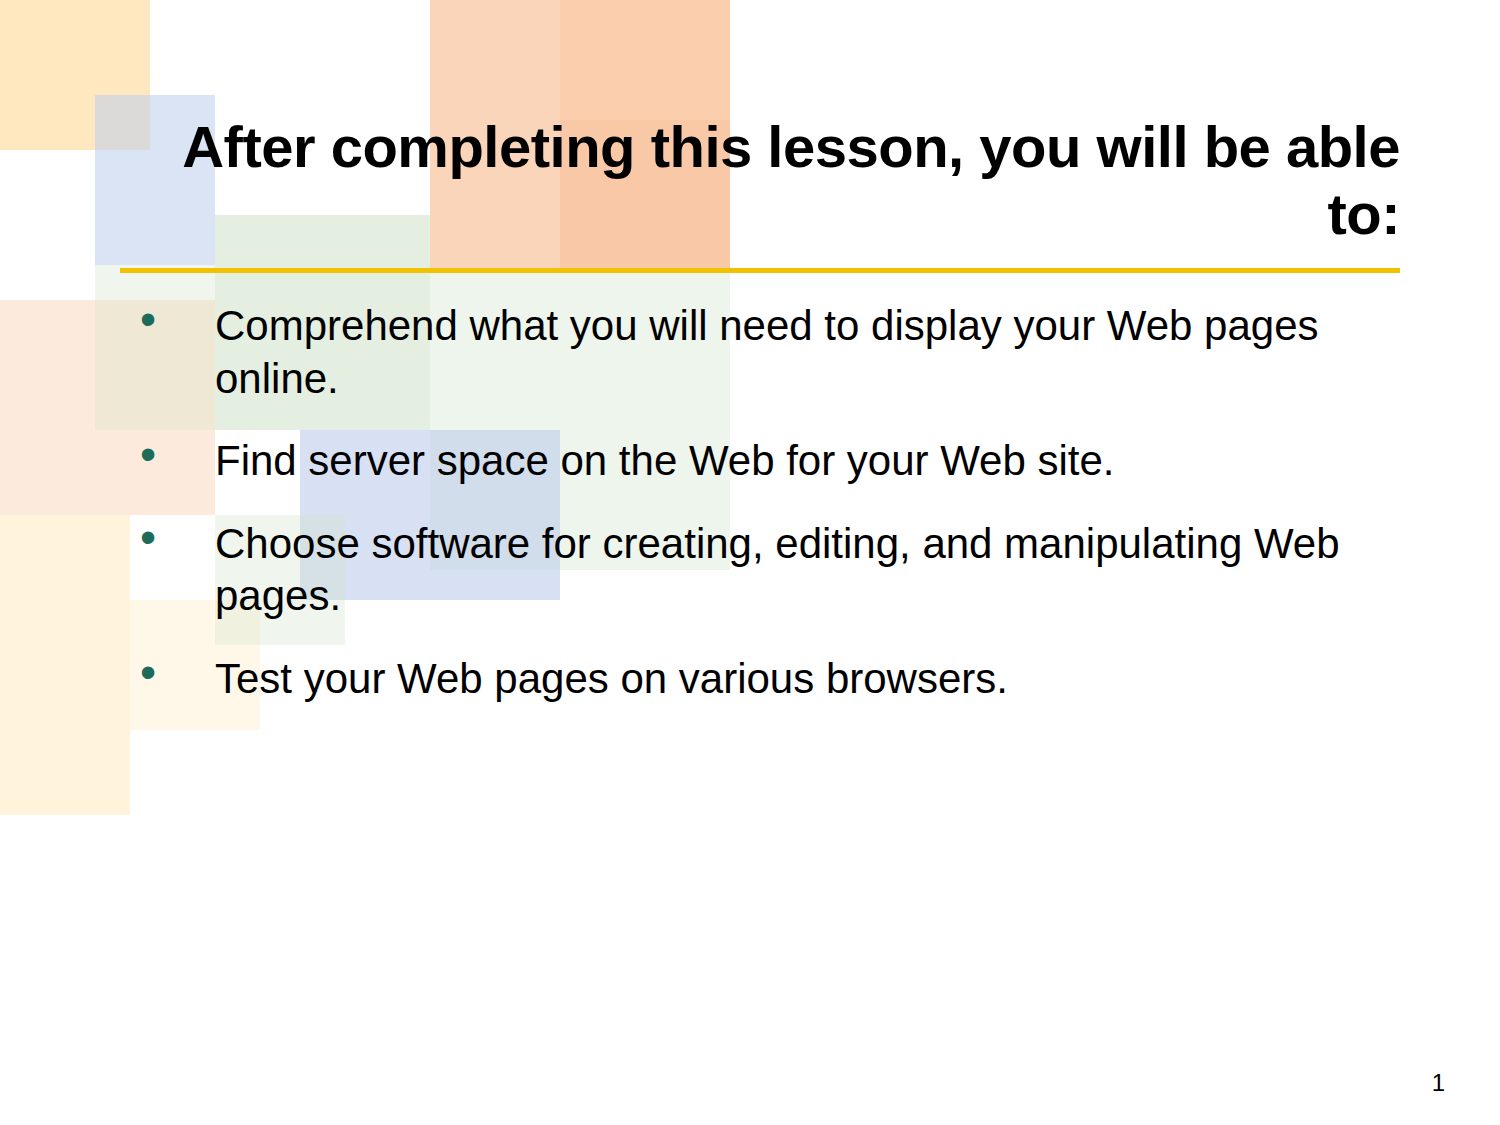After completing this lesson, you will be able to:
Comprehend what you will need to display your Web pages online.
Find server space on the Web for your Web site.
Choose software for creating, editing, and manipulating Web pages.
Test your Web pages on various browsers.
1